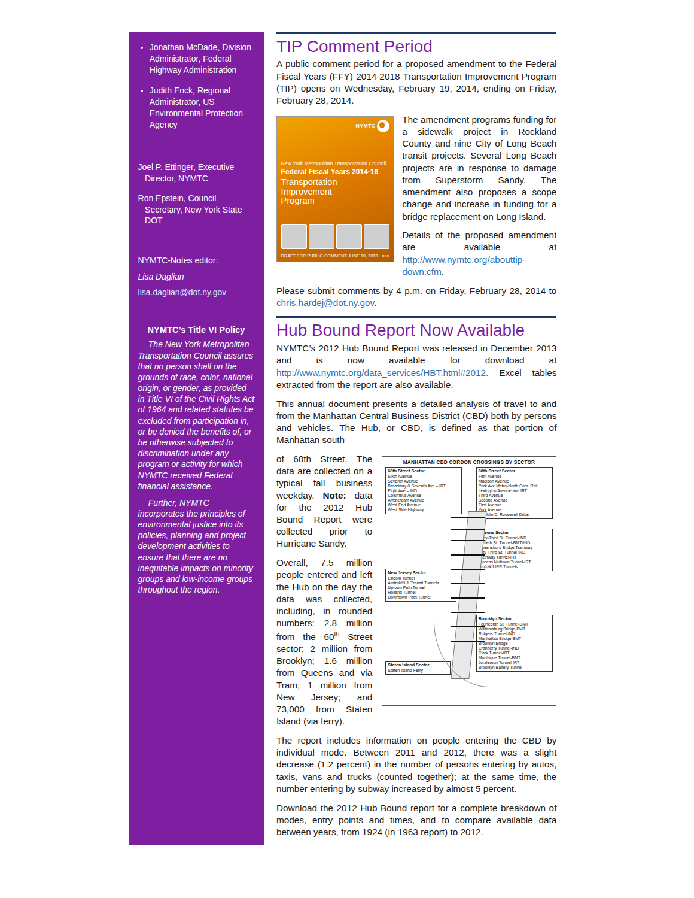Jonathan McDade, Division Administrator, Federal Highway Administration
Judith Enck, Regional Administrator, US Environmental Protection Agency
Joel P. Ettinger, Executive Director, NYMTC
Ron Epstein, Council Secretary, New York State DOT
NYMTC-Notes editor:
Lisa Daglian
lisa.daglian@dot.ny.gov
NYMTC’s Title VI Policy
The New York Metropolitan Transportation Council assures that no person shall on the grounds of race, color, national origin, or gender, as provided in Title VI of the Civil Rights Act of 1964 and related statutes be excluded from participation in, or be denied the benefits of, or be otherwise subjected to discrimination under any program or activity for which NYMTC received Federal financial assistance.
Further, NYMTC incorporates the principles of environmental justice into its policies, planning and project development activities to ensure that there are no inequitable impacts on minority groups and low-income groups throughout the region.
TIP Comment Period
A public comment period for a proposed amendment to the Federal Fiscal Years (FFY) 2014-2018 Transportation Improvement Program (TIP) opens on Wednesday, February 19, 2014, ending on Friday, February 28, 2014.
NYMTC
New York Metropolitan Transportation Council Federal Fiscal Years 2014-18 Transportation
Improvement
Program
DRAFT FOR PUBLIC COMMENT JUNE 18, 2013 »»»
The amendment programs funding for a sidewalk project in Rockland County and nine City of Long Beach transit projects. Several Long Beach projects are in response to damage from Superstorm Sandy. The amendment also proposes a scope change and increase in funding for a bridge replacement on Long Island.
Details of the proposed amendment are available at http://www.nymtc.org/abouttip-down.cfm.
Please submit comments by 4 p.m. on Friday, February 28, 2014 to chris.hardej@dot.ny.gov.
Hub Bound Report Now Available
NYMTC’s 2012 Hub Bound Report was released in December 2013 and is now available for download at http://www.nymtc.org/data_services/HBT.html#2012. Excel tables extracted from the report are also available.
This annual document presents a detailed analysis of travel to and from the Manhattan Central Business District (CBD) both by persons and vehicles. The Hub, or CBD, is defined as that portion of Manhattan south
MANHATTAN CBD CORDON CROSSINGS BY SECTOR
60th Street Sector Sixth Avenue
Seventh Avenue
Broadway & Seventh Ave – IRT
Eight Ave – IND
Columbus Avenue
Amsterdam Avenue
West End Avenue
West Side Highway
60th Street Sector Fifth Avenue
Madison Avenue
Park Ave Metro-North Com. Rail
Lexington Avenue and IRT
Third Avenue
Second Avenue
First Avenue
York Avenue
Franklin D. Roosevelt Drive
Queens Sector Sixty-Third St. Tunnel-IND
Sixtieth St. Tunnel-BMT/IND
Queensboro Bridge Tramway
Fifty-Third St. Tunnel-IND
Steinway Tunnel-IRT
Queens Midtown Tunnel-IRT
Amtrak/LIRR Tunnels
New Jersey Sector Lincoln Tunnel
Amtrak/N.J. Transit Tunnels
Uptown Path Tunnel
Holland Tunnel
Downtown Path Tunnel
Brooklyn Sector Fourteenth St. Tunnel-BMT
Williamsburg Bridge-BMT
Rutgers Tunnel-IND
Manhattan Bridge-BMT
Brooklyn Bridge
Cranberry Tunnel-IND
Clark Tunnel-IRT
Montague Tunnel-BMT
Joralemon Tunnel-IRT
Brooklyn Battery Tunnel
Staten Island Sector Staten Island Ferry
of 60th Street. The data are collected on a typical fall business weekday. Note: data for the 2012 Hub Bound Report were collected prior to Hurricane Sandy.
Overall, 7.5 million people entered and left the Hub on the day the data was collected, including, in rounded numbers: 2.8 million from the 60th Street sector; 2 million from Brooklyn; 1.6 million from Queens and via Tram; 1 million from New Jersey; and 73,000 from Staten Island (via ferry).
The report includes information on people entering the CBD by individual mode. Between 2011 and 2012, there was a slight decrease (1.2 percent) in the number of persons entering by autos, taxis, vans and trucks (counted together); at the same time, the number entering by subway increased by almost 5 percent.
Download the 2012 Hub Bound report for a complete breakdown of modes, entry points and times, and to compare available data between years, from 1924 (in 1963 report) to 2012.